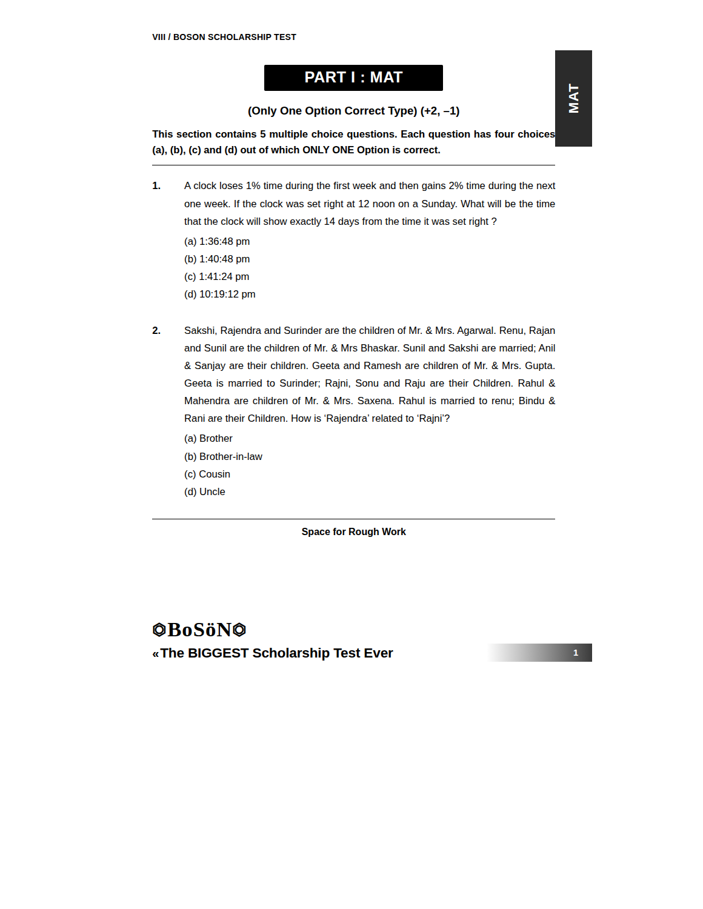MAT
VIII / BOSON SCHOLARSHIP TEST
PART I : MAT
(Only One Option Correct Type) (+2, –1)
This section contains 5 multiple choice questions. Each question has four choices (a), (b), (c) and (d) out of which ONLY ONE Option is correct.
1.
A clock loses 1% time during the first week and then gains 2% time during the next one week. If the clock was set right at 12 noon on a Sunday. What will be the time that the clock will show exactly 14 days from the time it was set right ?
(a) 1:36:48 pm
(b) 1:40:48 pm
(c) 1:41:24 pm
(d) 10:19:12 pm
2.
Sakshi, Rajendra and Surinder are the children of Mr. & Mrs. Agarwal. Renu, Rajan and Sunil are the children of Mr. & Mrs Bhaskar. Sunil and Sakshi are married; Anil & Sanjay are their children. Geeta and Ramesh are children of Mr. & Mrs. Gupta. Geeta is married to Surinder; Rajni, Sonu and Raju are their Children. Rahul & Mahendra are children of Mr. & Mrs. Saxena. Rahul is married to renu; Bindu & Rani are their Children. How is ‘Rajendra’ related to ‘Rajni’?
(a) Brother
(b) Brother-in-law
(c) Cousin
(d) Uncle
Space for Rough Work
⏣BoSöN⏣
«The BIGGEST Scholarship Test Ever
1